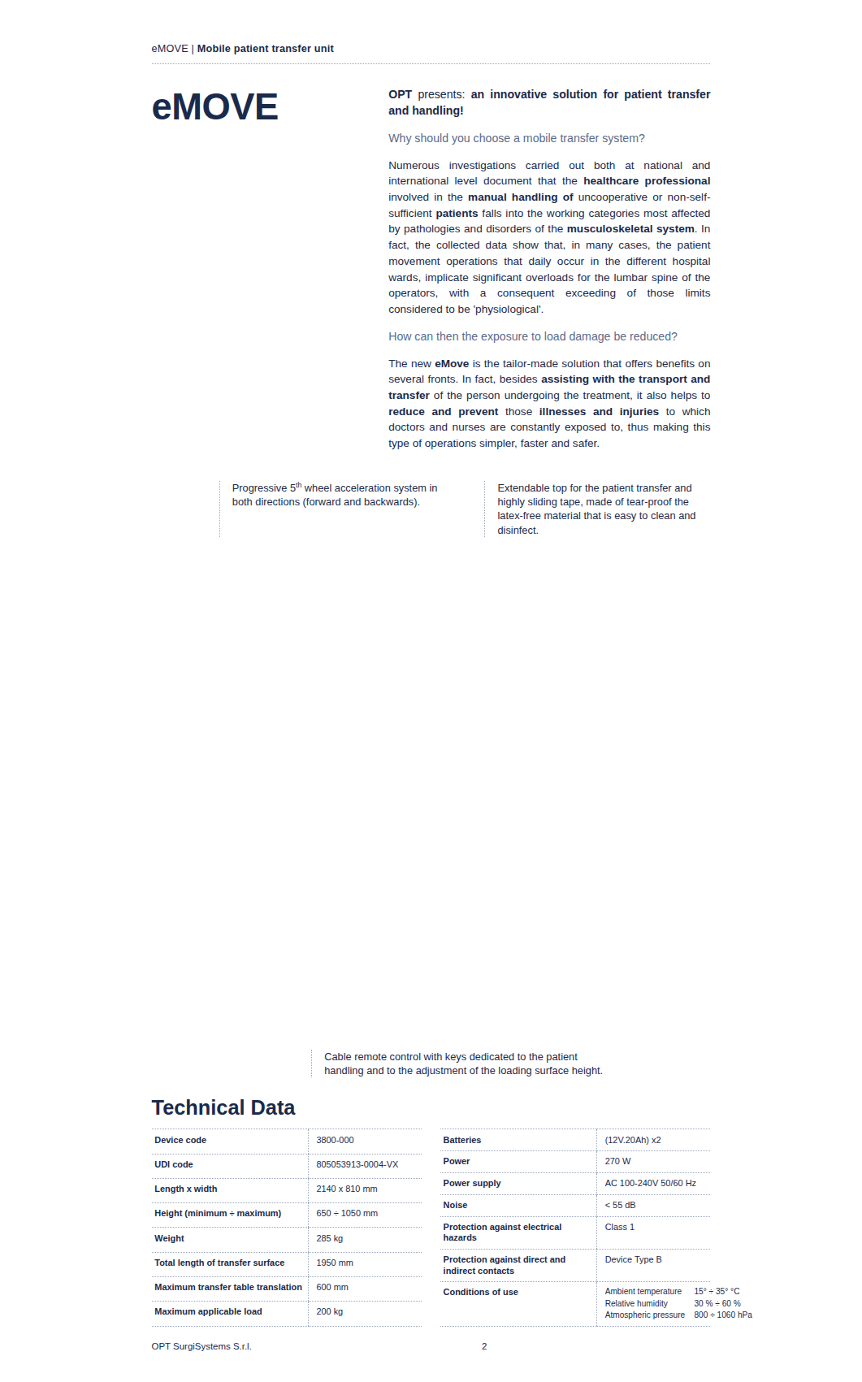eMOVE | Mobile patient transfer unit
eMOVE
OPT presents: an innovative solution for patient transfer and handling!
Why should you choose a mobile transfer system?
Numerous investigations carried out both at national and international level document that the healthcare professional involved in the manual handling of uncooperative or non-self-sufficient patients falls into the working categories most affected by pathologies and disorders of the musculoskeletal system. In fact, the collected data show that, in many cases, the patient movement operations that daily occur in the different hospital wards, implicate significant overloads for the lumbar spine of the operators, with a consequent exceeding of those limits considered to be 'physiological'.
How can then the exposure to load damage be reduced?
The new eMove is the tailor-made solution that offers benefits on several fronts. In fact, besides assisting with the transport and transfer of the person undergoing the treatment, it also helps to reduce and prevent those illnesses and injuries to which doctors and nurses are constantly exposed to, thus making this type of operations simpler, faster and safer.
Progressive 5th wheel acceleration system in both directions (forward and backwards).
Extendable top for the patient transfer and highly sliding tape, made of tear-proof the latex-free material that is easy to clean and disinfect.
Cable remote control with keys dedicated to the patient handling and to the adjustment of the loading surface height.
Technical Data
| Device code | 3800-000 |
| UDI code | 805053913-0004-VX |
| Length x width | 2140 x 810 mm |
| Height (minimum ÷ maximum) | 650 ÷ 1050 mm |
| Weight | 285 kg |
| Total length of transfer surface | 1950 mm |
| Maximum transfer table translation | 600 mm |
| Maximum applicable load | 200 kg |
| Batteries | (12V.20Ah) x2 |
| Power | 270 W |
| Power supply | AC 100-240V 50/60 Hz |
| Noise | < 55 dB |
| Protection against electrical hazards | Class 1 |
| Protection against direct and indirect contacts | Device Type B |
| Conditions of use | Ambient temperature 15° ÷ 35° °C Relative humidity 30 % ÷ 60 % Atmospheric pressure 800 ÷ 1060 hPa |
OPT SurgiSystems S.r.l.
2